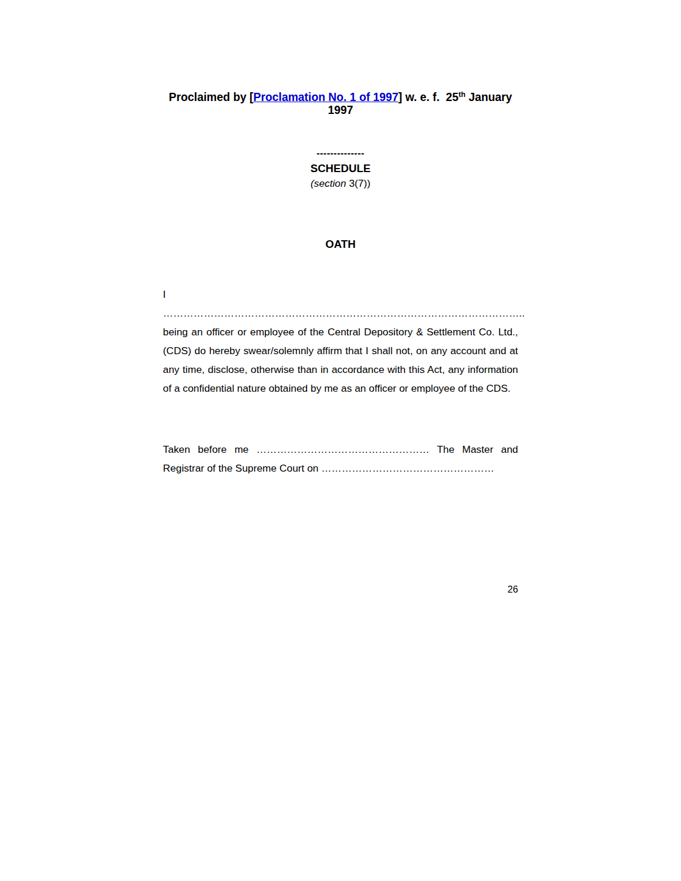Proclaimed by [Proclamation No. 1 of 1997] w. e. f. 25th January 1997
--------------
SCHEDULE
(section 3(7))
OATH
I …………………………………………………………………………………………….. being an officer or employee of the Central Depository & Settlement Co. Ltd., (CDS) do hereby swear/solemnly affirm that I shall not, on any account and at any time, disclose, otherwise than in accordance with this Act, any information of a confidential nature obtained by me as an officer or employee of the CDS.
Taken before me …………………………………………… The Master and Registrar of the Supreme Court on ……………………………………………
26